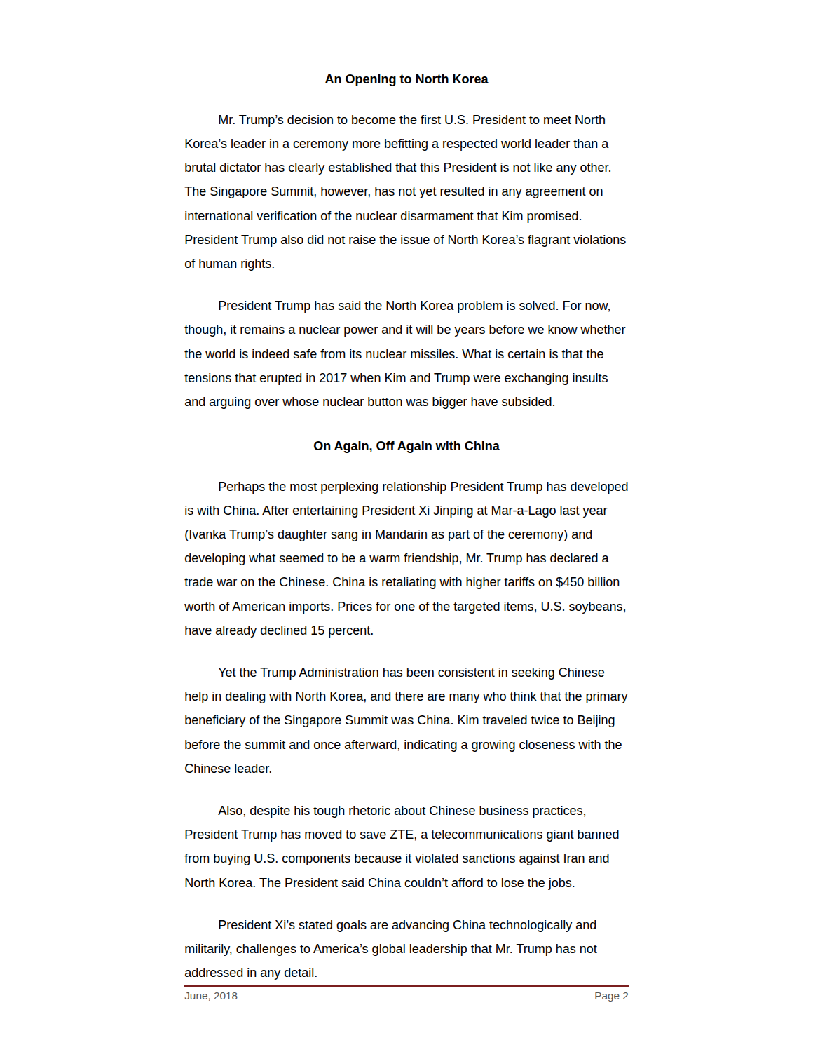An Opening to North Korea
Mr. Trump’s decision to become the first U.S. President to meet North Korea’s leader in a ceremony more befitting a respected world leader than a brutal dictator has clearly established that this President is not like any other. The Singapore Summit, however, has not yet resulted in any agreement on international verification of the nuclear disarmament that Kim promised. President Trump also did not raise the issue of North Korea’s flagrant violations of human rights.
President Trump has said the North Korea problem is solved. For now, though, it remains a nuclear power and it will be years before we know whether the world is indeed safe from its nuclear missiles. What is certain is that the tensions that erupted in 2017 when Kim and Trump were exchanging insults and arguing over whose nuclear button was bigger have subsided.
On Again, Off Again with China
Perhaps the most perplexing relationship President Trump has developed is with China. After entertaining President Xi Jinping at Mar-a-Lago last year (Ivanka Trump’s daughter sang in Mandarin as part of the ceremony) and developing what seemed to be a warm friendship, Mr. Trump has declared a trade war on the Chinese. China is retaliating with higher tariffs on $450 billion worth of American imports. Prices for one of the targeted items, U.S. soybeans, have already declined 15 percent.
Yet the Trump Administration has been consistent in seeking Chinese help in dealing with North Korea, and there are many who think that the primary beneficiary of the Singapore Summit was China. Kim traveled twice to Beijing before the summit and once afterward, indicating a growing closeness with the Chinese leader.
Also, despite his tough rhetoric about Chinese business practices, President Trump has moved to save ZTE, a telecommunications giant banned from buying U.S. components because it violated sanctions against Iran and North Korea. The President said China couldn’t afford to lose the jobs.
President Xi’s stated goals are advancing China technologically and militarily, challenges to America’s global leadership that Mr. Trump has not addressed in any detail.
June, 2018 Page 2